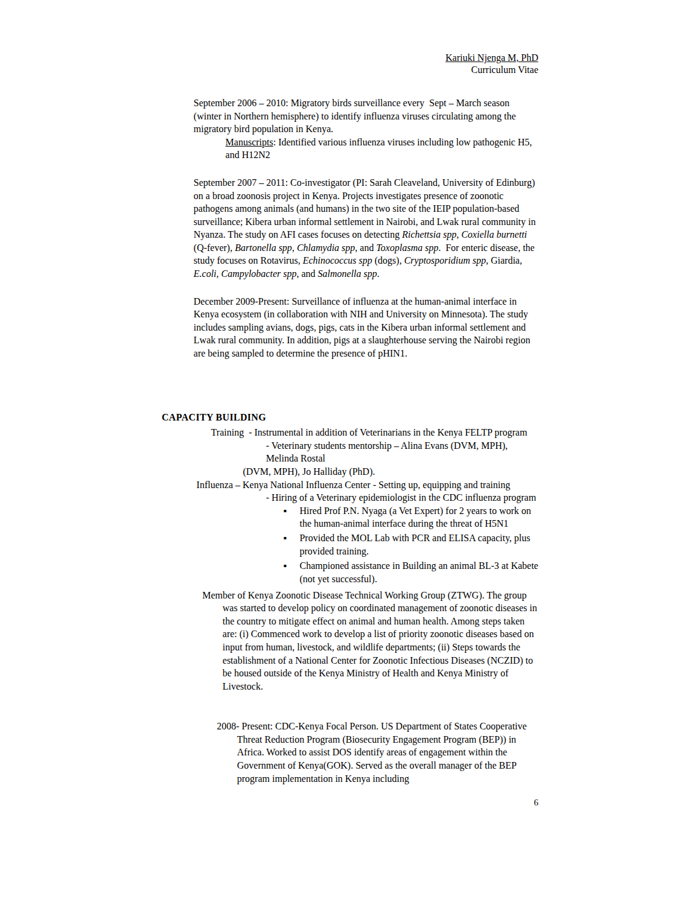Kariuki Njenga M, PhD
Curriculum Vitae
September 2006 – 2010: Migratory birds surveillance every Sept – March season (winter in Northern hemisphere) to identify influenza viruses circulating among the migratory bird population in Kenya.
Manuscripts: Identified various influenza viruses including low pathogenic H5, and H12N2
September 2007 – 2011: Co-investigator (PI: Sarah Cleaveland, University of Edinburg) on a broad zoonosis project in Kenya. Projects investigates presence of zoonotic pathogens among animals (and humans) in the two site of the IEIP population-based surveillance; Kibera urban informal settlement in Nairobi, and Lwak rural community in Nyanza. The study on AFI cases focuses on detecting Richettsia spp, Coxiella burnetti (Q-fever), Bartonella spp, Chlamydia spp, and Toxoplasma spp. For enteric disease, the study focuses on Rotavirus, Echinococcus spp (dogs), Cryptosporidium spp, Giardia, E.coli, Campylobacter spp, and Salmonella spp.
December 2009-Present: Surveillance of influenza at the human-animal interface in Kenya ecosystem (in collaboration with NIH and University on Minnesota). The study includes sampling avians, dogs, pigs, cats in the Kibera urban informal settlement and Lwak rural community. In addition, pigs at a slaughterhouse serving the Nairobi region are being sampled to determine the presence of pHIN1.
CAPACITY BUILDING
Training - Instrumental in addition of Veterinarians in the Kenya FELTP program
- Veterinary students mentorship – Alina Evans (DVM, MPH), Melinda Rostal
(DVM, MPH), Jo Halliday (PhD).
Influenza – Kenya National Influenza Center - Setting up, equipping and training
- Hiring of a Veterinary epidemiologist in the CDC influenza program
Hired Prof P.N. Nyaga (a Vet Expert) for 2 years to work on the human-animal interface during the threat of H5N1
Provided the MOL Lab with PCR and ELISA capacity, plus provided training.
Championed assistance in Building an animal BL-3 at Kabete (not yet successful).
Member of Kenya Zoonotic Disease Technical Working Group (ZTWG). The group was started to develop policy on coordinated management of zoonotic diseases in the country to mitigate effect on animal and human health. Among steps taken are: (i) Commenced work to develop a list of priority zoonotic diseases based on input from human, livestock, and wildlife departments; (ii) Steps towards the establishment of a National Center for Zoonotic Infectious Diseases (NCZID) to be housed outside of the Kenya Ministry of Health and Kenya Ministry of Livestock.
2008- Present: CDC-Kenya Focal Person. US Department of States Cooperative Threat Reduction Program (Biosecurity Engagement Program (BEP)) in Africa. Worked to assist DOS identify areas of engagement within the Government of Kenya(GOK). Served as the overall manager of the BEP program implementation in Kenya including
6